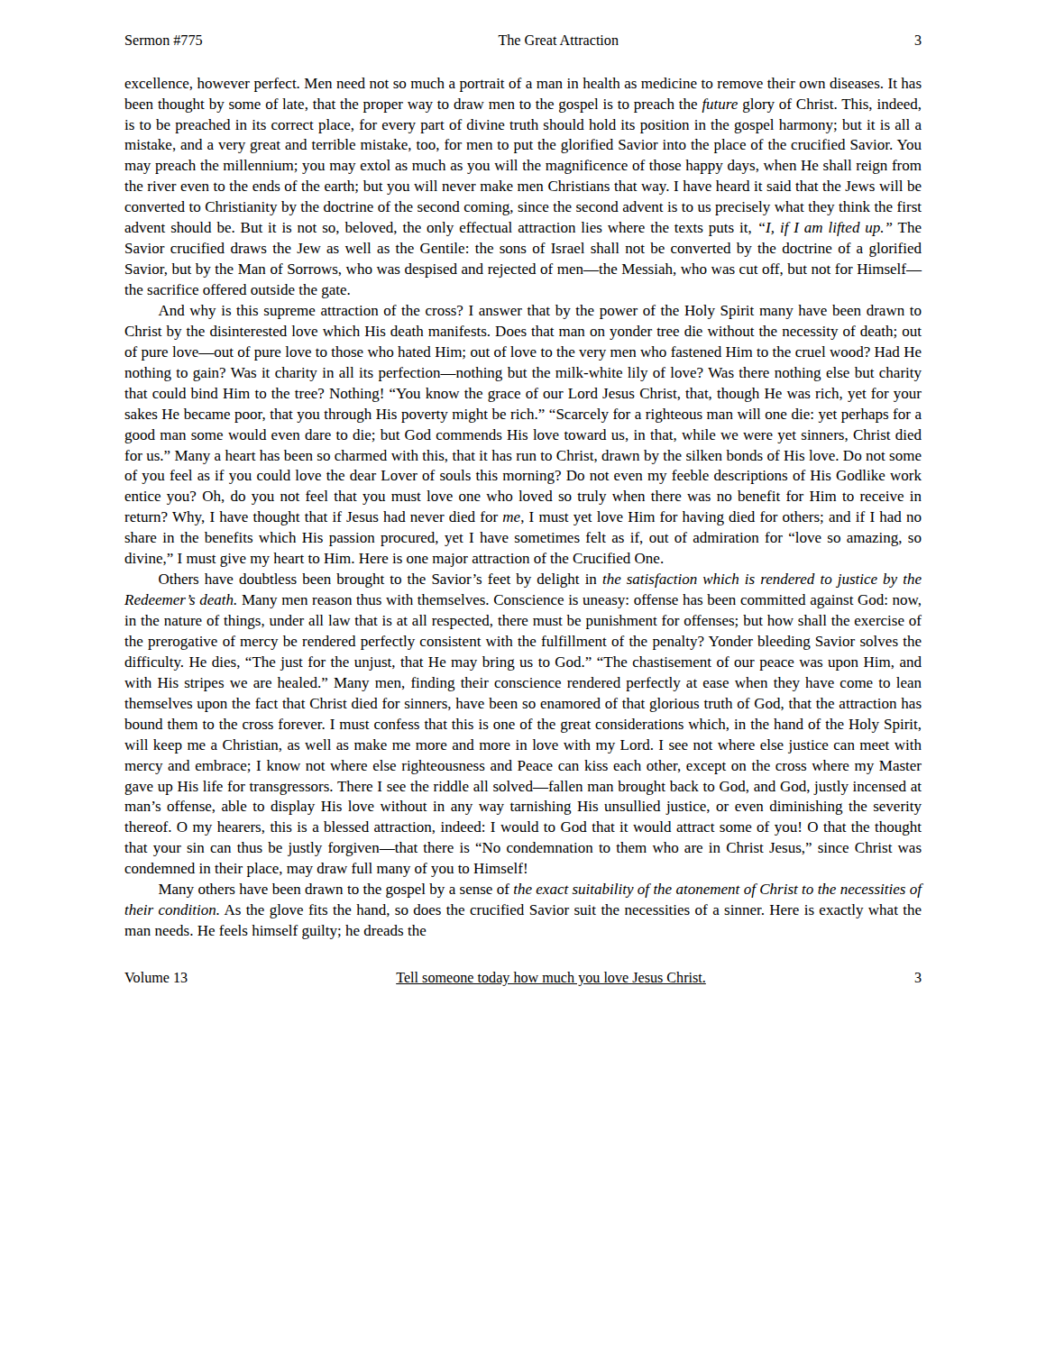Sermon #775 The Great Attraction 3
excellence, however perfect. Men need not so much a portrait of a man in health as medicine to remove their own diseases. It has been thought by some of late, that the proper way to draw men to the gospel is to preach the future glory of Christ. This, indeed, is to be preached in its correct place, for every part of divine truth should hold its position in the gospel harmony; but it is all a mistake, and a very great and terrible mistake, too, for men to put the glorified Savior into the place of the crucified Savior. You may preach the millennium; you may extol as much as you will the magnificence of those happy days, when He shall reign from the river even to the ends of the earth; but you will never make men Christians that way. I have heard it said that the Jews will be converted to Christianity by the doctrine of the second coming, since the second advent is to us precisely what they think the first advent should be. But it is not so, beloved, the only effectual attraction lies where the texts puts it, “I, if I am lifted up.” The Savior crucified draws the Jew as well as the Gentile: the sons of Israel shall not be converted by the doctrine of a glorified Savior, but by the Man of Sorrows, who was despised and rejected of men—the Messiah, who was cut off, but not for Himself—the sacrifice offered outside the gate.
And why is this supreme attraction of the cross? I answer that by the power of the Holy Spirit many have been drawn to Christ by the disinterested love which His death manifests. Does that man on yonder tree die without the necessity of death; out of pure love—out of pure love to those who hated Him; out of love to the very men who fastened Him to the cruel wood? Had He nothing to gain? Was it charity in all its perfection—nothing but the milk-white lily of love? Was there nothing else but charity that could bind Him to the tree? Nothing! “You know the grace of our Lord Jesus Christ, that, though He was rich, yet for your sakes He became poor, that you through His poverty might be rich.” “Scarcely for a righteous man will one die: yet perhaps for a good man some would even dare to die; but God commends His love toward us, in that, while we were yet sinners, Christ died for us.” Many a heart has been so charmed with this, that it has run to Christ, drawn by the silken bonds of His love. Do not some of you feel as if you could love the dear Lover of souls this morning? Do not even my feeble descriptions of His Godlike work entice you? Oh, do you not feel that you must love one who loved so truly when there was no benefit for Him to receive in return? Why, I have thought that if Jesus had never died for me, I must yet love Him for having died for others; and if I had no share in the benefits which His passion procured, yet I have sometimes felt as if, out of admiration for “love so amazing, so divine,” I must give my heart to Him. Here is one major attraction of the Crucified One.
Others have doubtless been brought to the Savior’s feet by delight in the satisfaction which is rendered to justice by the Redeemer’s death. Many men reason thus with themselves. Conscience is uneasy: offense has been committed against God: now, in the nature of things, under all law that is at all respected, there must be punishment for offenses; but how shall the exercise of the prerogative of mercy be rendered perfectly consistent with the fulfillment of the penalty? Yonder bleeding Savior solves the difficulty. He dies, “The just for the unjust, that He may bring us to God.” “The chastisement of our peace was upon Him, and with His stripes we are healed.” Many men, finding their conscience rendered perfectly at ease when they have come to lean themselves upon the fact that Christ died for sinners, have been so enamored of that glorious truth of God, that the attraction has bound them to the cross forever. I must confess that this is one of the great considerations which, in the hand of the Holy Spirit, will keep me a Christian, as well as make me more and more in love with my Lord. I see not where else justice can meet with mercy and embrace; I know not where else righteousness and Peace can kiss each other, except on the cross where my Master gave up His life for transgressors. There I see the riddle all solved—fallen man brought back to God, and God, justly incensed at man’s offense, able to display His love without in any way tarnishing His unsullied justice, or even diminishing the severity thereof. O my hearers, this is a blessed attraction, indeed: I would to God that it would attract some of you! O that the thought that your sin can thus be justly forgiven—that there is “No condemnation to them who are in Christ Jesus,” since Christ was condemned in their place, may draw full many of you to Himself!
Many others have been drawn to the gospel by a sense of the exact suitability of the atonement of Christ to the necessities of their condition. As the glove fits the hand, so does the crucified Savior suit the necessities of a sinner. Here is exactly what the man needs. He feels himself guilty; he dreads the
Volume 13 Tell someone today how much you love Jesus Christ. 3